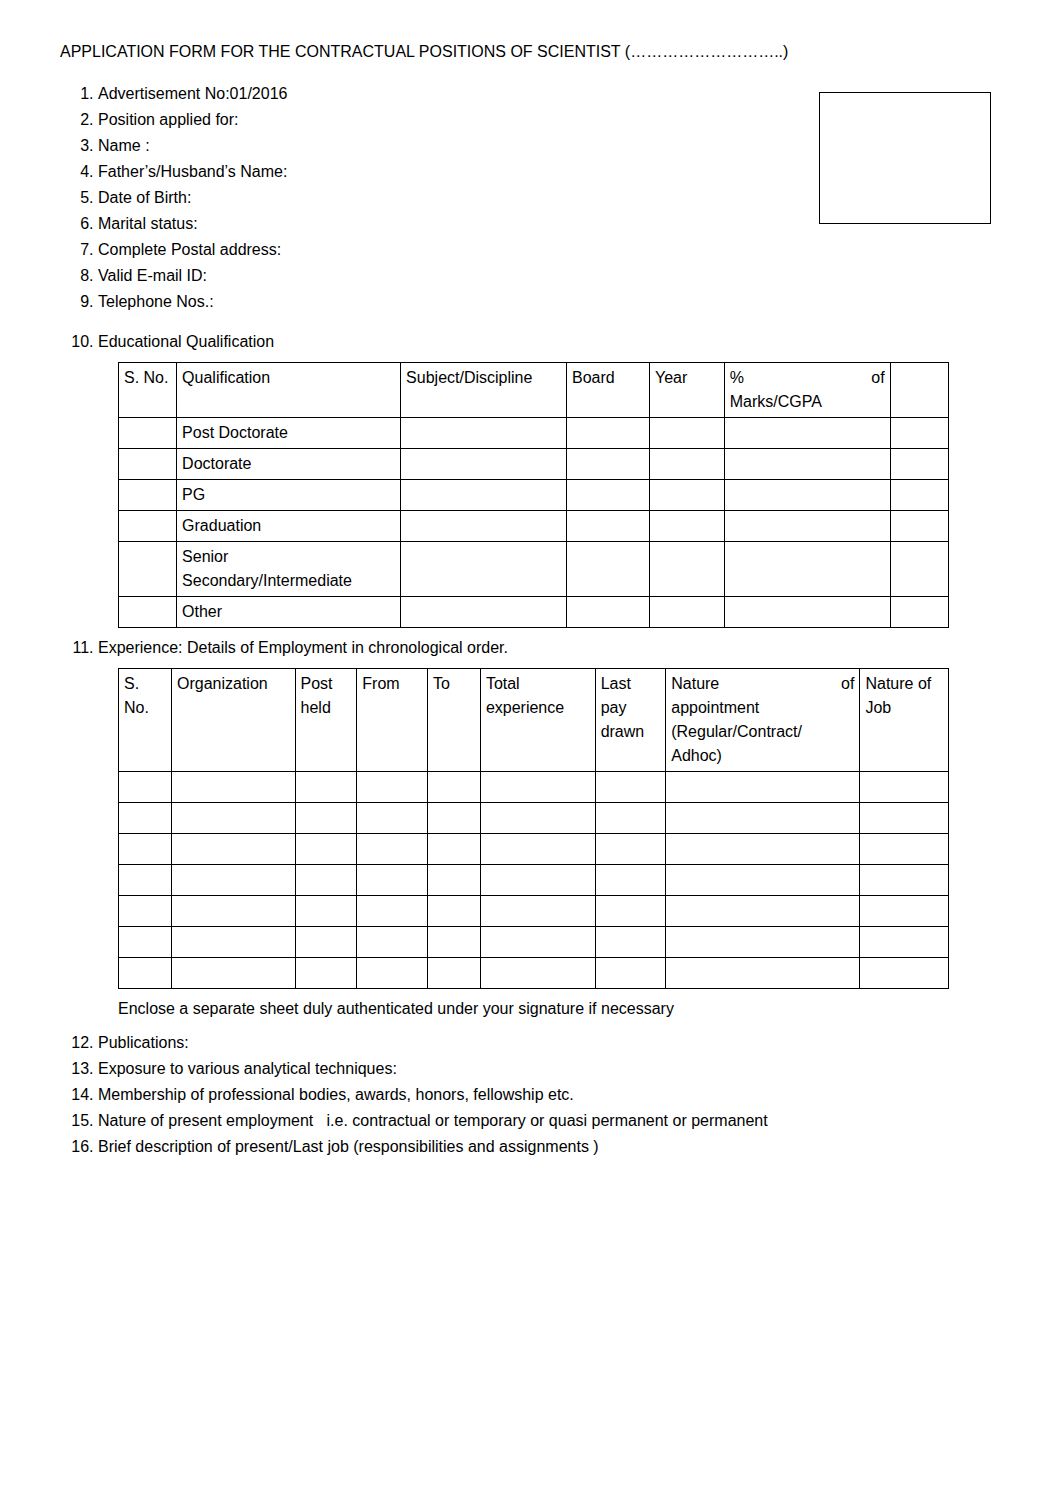APPLICATION FORM FOR THE CONTRACTUAL POSITIONS OF SCIENTIST (………………………..)
Advertisement No:01/2016
Position applied for:
Name :
Father’s/Husband’s Name:
Date of Birth:
Marital status:
Complete Postal address:
Valid E-mail ID:
Telephone Nos.:
Educational Qualification
| S. No. | Qualification | Subject/Discipline | Board | Year | % of Marks/CGPA | |
| | Post Doctorate | | | | | |
| | Doctorate | | | | | |
| | PG | | | | | |
| | Graduation | | | | | |
| | Senior Secondary/Intermediate | | | | | |
| | Other | | | | | |
Experience: Details of Employment in chronological order.
| S. No. | Organization | Post held | From | To | Total experience | Last pay drawn | Nature of appointment (Regular/Contract/ Adhoc) | Nature of Job |
Enclose a separate sheet duly authenticated under your signature if necessary
Publications:
Exposure to various analytical techniques:
Membership of professional bodies, awards, honors, fellowship etc.
Nature of present employment i.e. contractual or temporary or quasi permanent or permanent
Brief description of present/Last job (responsibilities and assignments )